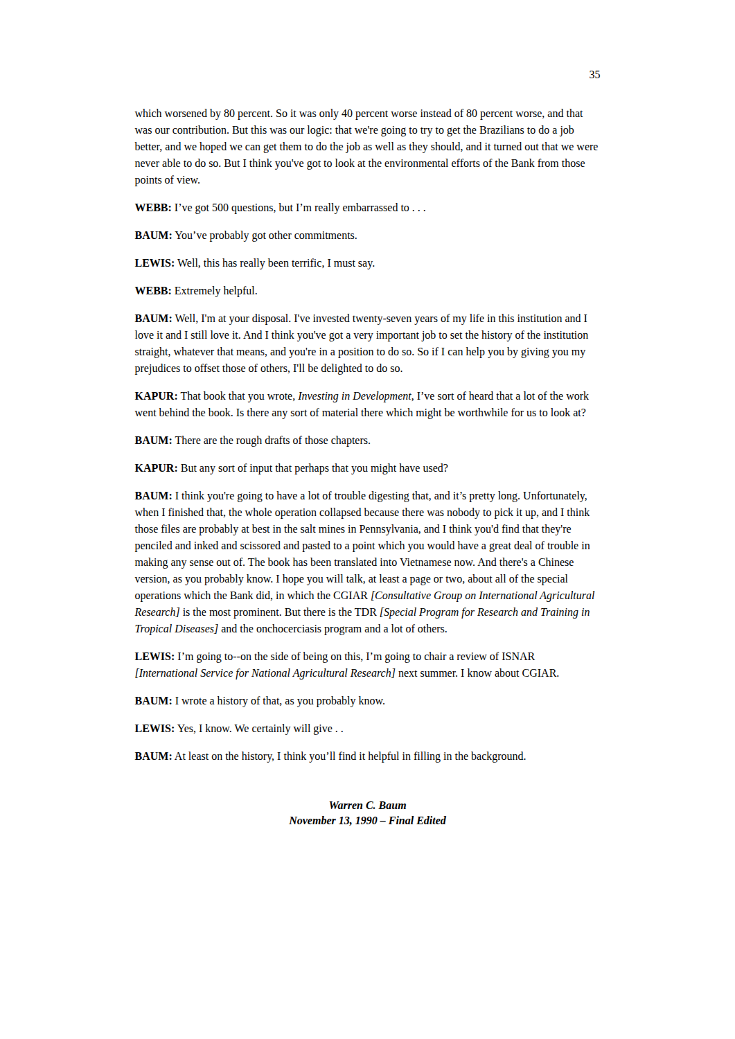35
which worsened by 80 percent. So it was only 40 percent worse instead of 80 percent worse, and that was our contribution. But this was our logic: that we're going to try to get the Brazilians to do a job better, and we hoped we can get them to do the job as well as they should, and it turned out that we were never able to do so. But I think you've got to look at the environmental efforts of the Bank from those points of view.
WEBB: I’ve got 500 questions, but I’m really embarrassed to . . .
BAUM: You’ve probably got other commitments.
LEWIS: Well, this has really been terrific, I must say.
WEBB: Extremely helpful.
BAUM: Well, I'm at your disposal. I've invested twenty-seven years of my life in this institution and I love it and I still love it. And I think you've got a very important job to set the history of the institution straight, whatever that means, and you're in a position to do so. So if I can help you by giving you my prejudices to offset those of others, I'll be delighted to do so.
KAPUR: That book that you wrote, Investing in Development, I’ve sort of heard that a lot of the work went behind the book. Is there any sort of material there which might be worthwhile for us to look at?
BAUM: There are the rough drafts of those chapters.
KAPUR: But any sort of input that perhaps that you might have used?
BAUM: I think you're going to have a lot of trouble digesting that, and it’s pretty long. Unfortunately, when I finished that, the whole operation collapsed because there was nobody to pick it up, and I think those files are probably at best in the salt mines in Pennsylvania, and I think you'd find that they're penciled and inked and scissored and pasted to a point which you would have a great deal of trouble in making any sense out of. The book has been translated into Vietnamese now. And there's a Chinese version, as you probably know. I hope you will talk, at least a page or two, about all of the special operations which the Bank did, in which the CGIAR [Consultative Group on International Agricultural Research] is the most prominent. But there is the TDR [Special Program for Research and Training in Tropical Diseases] and the onchocerciasis program and a lot of others.
LEWIS: I’m going to--on the side of being on this, I’m going to chair a review of ISNAR [International Service for National Agricultural Research] next summer. I know about CGIAR.
BAUM: I wrote a history of that, as you probably know.
LEWIS: Yes, I know. We certainly will give . .
BAUM: At least on the history, I think you’ll find it helpful in filling in the background.
Warren C. Baum
November 13, 1990 – Final Edited